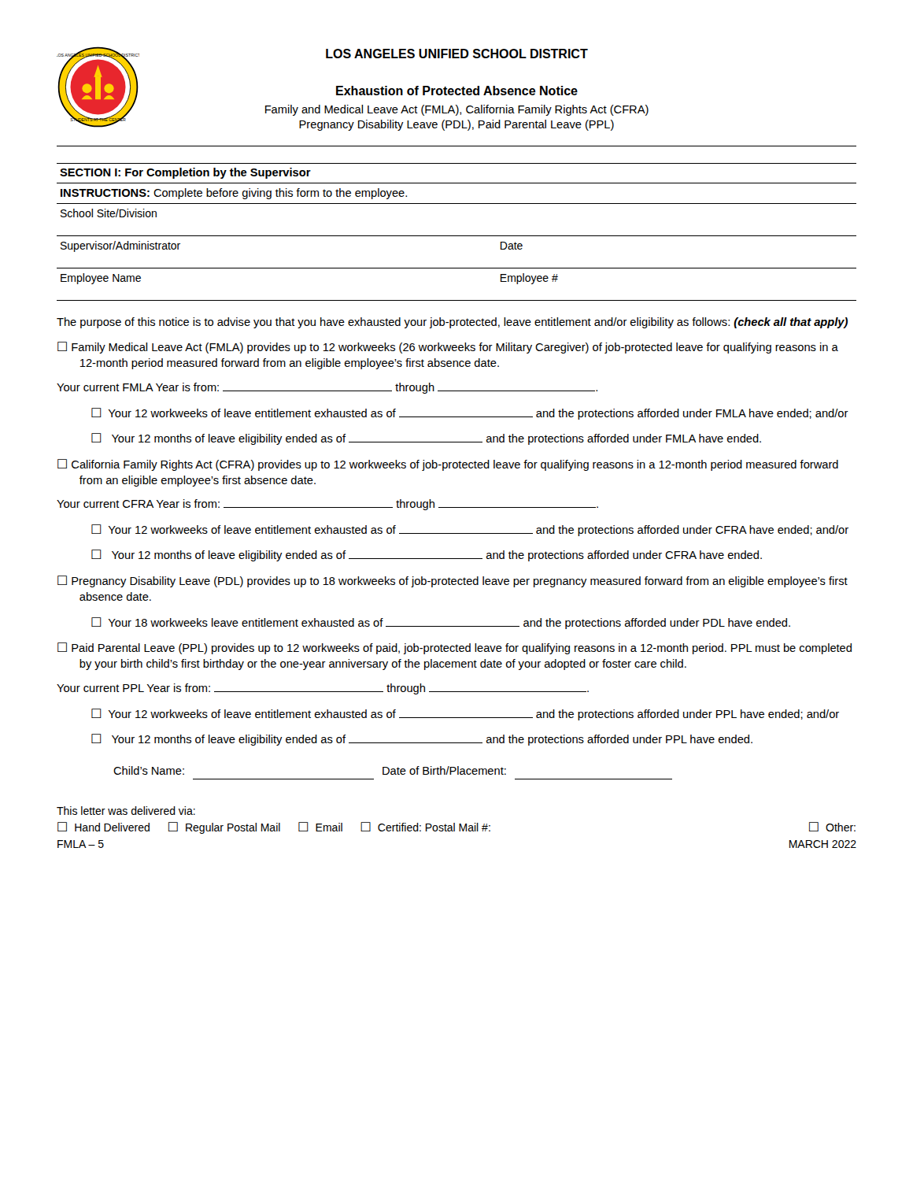LOS ANGELES UNIFIED SCHOOL DISTRICT STUDENTS AT THE CENTER
LOS ANGELES UNIFIED SCHOOL DISTRICT
Exhaustion of Protected Absence Notice
Family and Medical Leave Act (FMLA), California Family Rights Act (CFRA)
Pregnancy Disability Leave (PDL), Paid Parental Leave (PPL)
SECTION I: For Completion by the Supervisor
INSTRUCTIONS: Complete before giving this form to the employee.
| School Site/Division |
| Supervisor/Administrator | Date |
| Employee Name | Employee # |
The purpose of this notice is to advise you that you have exhausted your job-protected, leave entitlement and/or eligibility as follows: (check all that apply)
☐Family Medical Leave Act (FMLA) provides up to 12 workweeks (26 workweeks for Military Caregiver) of job-protected leave for qualifying reasons in a 12-month period measured forward from an eligible employee’s first absence date.
Your current FMLA Year is from: through .
☐ Your 12 workweeks of leave entitlement exhausted as of and the protections afforded under FMLA have ended; and/or
☐ Your 12 months of leave eligibility ended as of and the protections afforded under FMLA have ended.
☐California Family Rights Act (CFRA) provides up to 12 workweeks of job-protected leave for qualifying reasons in a 12-month period measured forward from an eligible employee’s first absence date.
Your current CFRA Year is from: through .
☐ Your 12 workweeks of leave entitlement exhausted as of and the protections afforded under CFRA have ended; and/or
☐ Your 12 months of leave eligibility ended as of and the protections afforded under CFRA have ended.
☐Pregnancy Disability Leave (PDL) provides up to 18 workweeks of job-protected leave per pregnancy measured forward from an eligible employee’s first absence date.
☐ Your 18 workweeks leave entitlement exhausted as of and the protections afforded under PDL have ended.
☐Paid Parental Leave (PPL) provides up to 12 workweeks of paid, job-protected leave for qualifying reasons in a 12-month period. PPL must be completed by your birth child’s first birthday or the one-year anniversary of the placement date of your adopted or foster care child.
Your current PPL Year is from: through .
☐ Your 12 workweeks of leave entitlement exhausted as of and the protections afforded under PPL have ended; and/or
☐ Your 12 months of leave eligibility ended as of and the protections afforded under PPL have ended.
Child’s Name: Date of Birth/Placement:
This letter was delivered via:
☐ Hand Delivered ☐ Regular Postal Mail ☐ Email ☐ Certified: Postal Mail #:
☐ Other:
FMLA – 5 MARCH 2022